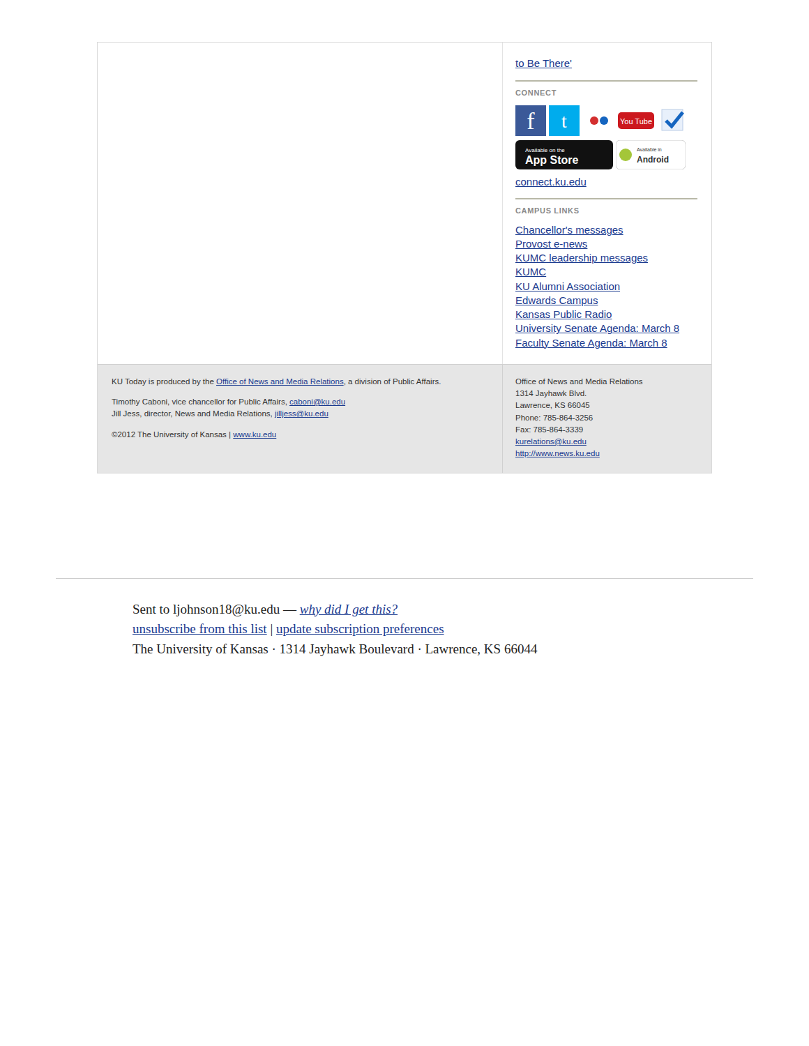to Be There'
CONNECT
connect.ku.edu
CAMPUS LINKS
Chancellor's messages Provost e-news KUMC leadership messages KUMC KU Alumni Association Edwards Campus Kansas Public Radio University Senate Agenda: March 8 Faculty Senate Agenda: March 8
KU Today is produced by the Office of News and Media Relations, a division of Public Affairs.
Timothy Caboni, vice chancellor for Public Affairs, caboni@ku.edu
Jill Jess, director, News and Media Relations, jilljess@ku.edu
©2012 The University of Kansas | www.ku.edu
Office of News and Media Relations
1314 Jayhawk Blvd.
Lawrence, KS 66045
Phone: 785-864-3256
Fax: 785-864-3339
kurelations@ku.edu
http://www.news.ku.edu
Sent to ljohnson18@ku.edu — why did I get this?
unsubscribe from this list | update subscription preferences
The University of Kansas · 1314 Jayhawk Boulevard · Lawrence, KS 66044